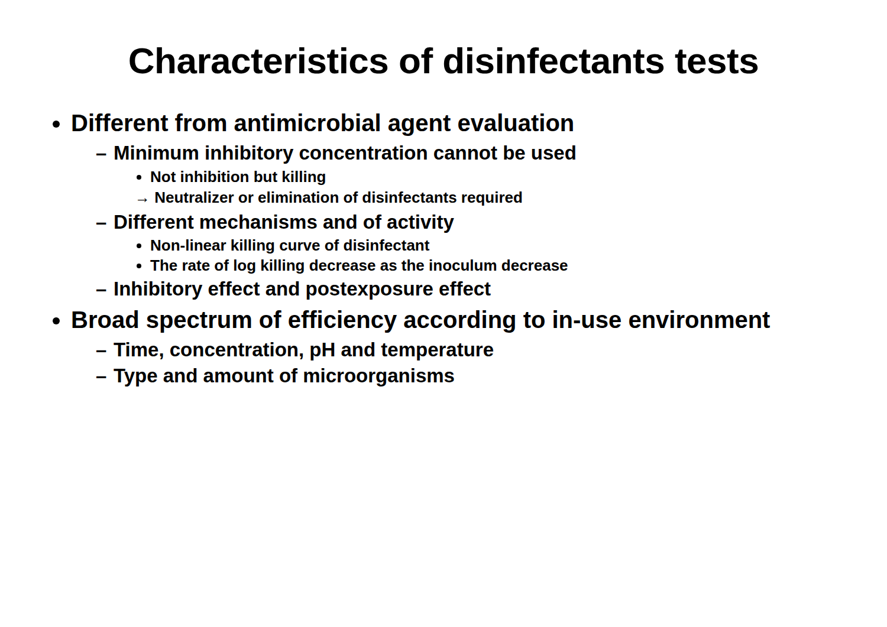Characteristics of disinfectants tests
Different from antimicrobial agent evaluation
Minimum inhibitory concentration cannot be used
Not inhibition but killing
→ Neutralizer or elimination of disinfectants required
Different mechanisms and of activity
Non-linear killing curve of disinfectant
The rate of log killing decrease as the inoculum decrease
Inhibitory effect and postexposure effect
Broad spectrum of efficiency according to in-use environment
Time, concentration, pH and temperature
Type and amount of microorganisms